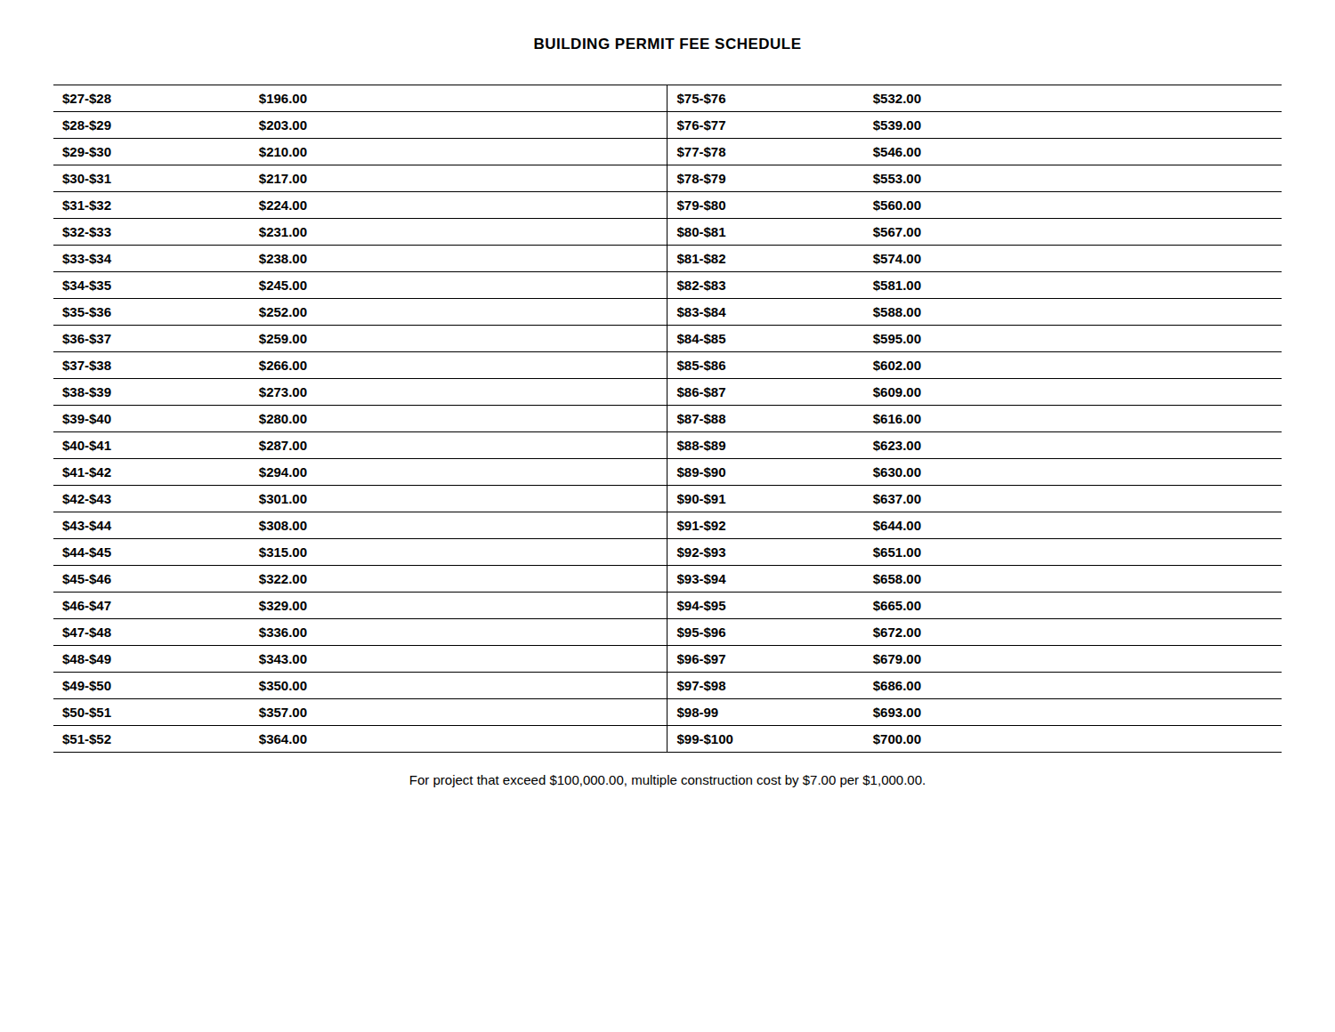BUILDING PERMIT FEE SCHEDULE
| $27-$28 | $196.00 | $75-$76 | $532.00 |
| $28-$29 | $203.00 | $76-$77 | $539.00 |
| $29-$30 | $210.00 | $77-$78 | $546.00 |
| $30-$31 | $217.00 | $78-$79 | $553.00 |
| $31-$32 | $224.00 | $79-$80 | $560.00 |
| $32-$33 | $231.00 | $80-$81 | $567.00 |
| $33-$34 | $238.00 | $81-$82 | $574.00 |
| $34-$35 | $245.00 | $82-$83 | $581.00 |
| $35-$36 | $252.00 | $83-$84 | $588.00 |
| $36-$37 | $259.00 | $84-$85 | $595.00 |
| $37-$38 | $266.00 | $85-$86 | $602.00 |
| $38-$39 | $273.00 | $86-$87 | $609.00 |
| $39-$40 | $280.00 | $87-$88 | $616.00 |
| $40-$41 | $287.00 | $88-$89 | $623.00 |
| $41-$42 | $294.00 | $89-$90 | $630.00 |
| $42-$43 | $301.00 | $90-$91 | $637.00 |
| $43-$44 | $308.00 | $91-$92 | $644.00 |
| $44-$45 | $315.00 | $92-$93 | $651.00 |
| $45-$46 | $322.00 | $93-$94 | $658.00 |
| $46-$47 | $329.00 | $94-$95 | $665.00 |
| $47-$48 | $336.00 | $95-$96 | $672.00 |
| $48-$49 | $343.00 | $96-$97 | $679.00 |
| $49-$50 | $350.00 | $97-$98 | $686.00 |
| $50-$51 | $357.00 | $98-99 | $693.00 |
| $51-$52 | $364.00 | $99-$100 | $700.00 |
For project that exceed $100,000.00, multiple construction cost by $7.00 per $1,000.00.